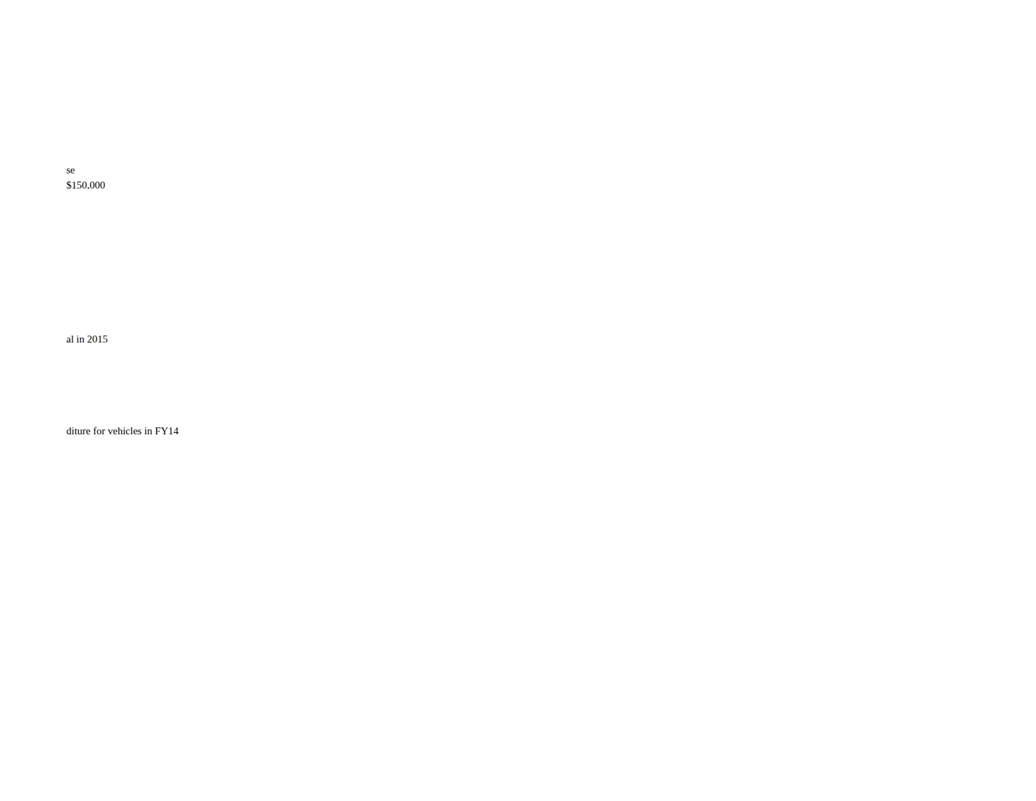se
$150,000
al in 2015
diture for vehicles in FY14